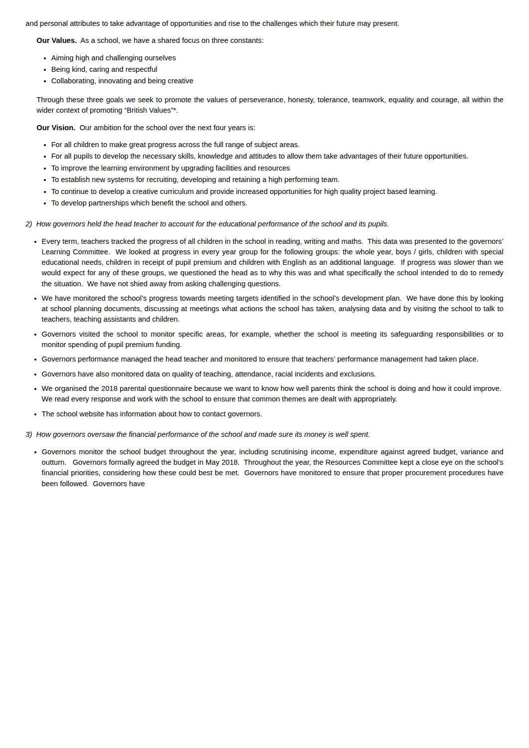and personal attributes to take advantage of opportunities and rise to the challenges which their future may present.
Our Values. As a school, we have a shared focus on three constants:
Aiming high and challenging ourselves
Being kind, caring and respectful
Collaborating, innovating and being creative
Through these three goals we seek to promote the values of perseverance, honesty, tolerance, teamwork, equality and courage, all within the wider context of promoting “British Values”*.
Our Vision. Our ambition for the school over the next four years is:
For all children to make great progress across the full range of subject areas.
For all pupils to develop the necessary skills, knowledge and attitudes to allow them take advantages of their future opportunities.
To improve the learning environment by upgrading facilities and resources
To establish new systems for recruiting, developing and retaining a high performing team.
To continue to develop a creative curriculum and provide increased opportunities for high quality project based learning.
To develop partnerships which benefit the school and others.
2) How governors held the head teacher to account for the educational performance of the school and its pupils.
Every term, teachers tracked the progress of all children in the school in reading, writing and maths. This data was presented to the governors’ Learning Committee. We looked at progress in every year group for the following groups: the whole year, boys / girls, children with special educational needs, children in receipt of pupil premium and children with English as an additional language. If progress was slower than we would expect for any of these groups, we questioned the head as to why this was and what specifically the school intended to do to remedy the situation. We have not shied away from asking challenging questions.
We have monitored the school’s progress towards meeting targets identified in the school’s development plan. We have done this by looking at school planning documents, discussing at meetings what actions the school has taken, analysing data and by visiting the school to talk to teachers, teaching assistants and children.
Governors visited the school to monitor specific areas, for example, whether the school is meeting its safeguarding responsibilities or to monitor spending of pupil premium funding.
Governors performance managed the head teacher and monitored to ensure that teachers’ performance management had taken place.
Governors have also monitored data on quality of teaching, attendance, racial incidents and exclusions.
We organised the 2018 parental questionnaire because we want to know how well parents think the school is doing and how it could improve. We read every response and work with the school to ensure that common themes are dealt with appropriately.
The school website has information about how to contact governors.
3) How governors oversaw the financial performance of the school and made sure its money is well spent.
Governors monitor the school budget throughout the year, including scrutinising income, expenditure against agreed budget, variance and outturn. Governors formally agreed the budget in May 2018. Throughout the year, the Resources Committee kept a close eye on the school’s financial priorities, considering how these could best be met. Governors have monitored to ensure that proper procurement procedures have been followed. Governors have